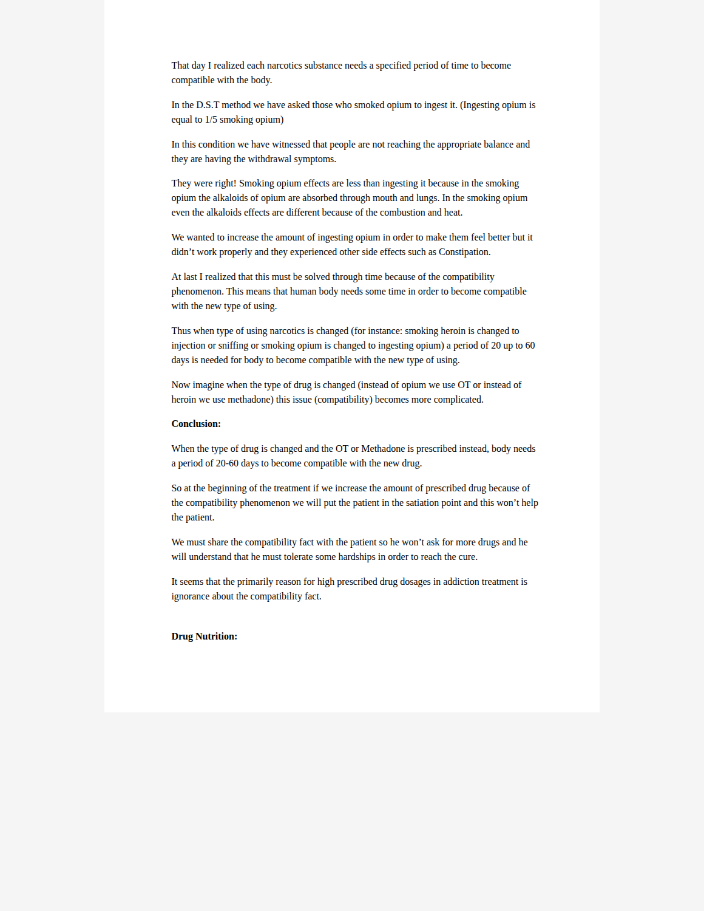That day I realized each narcotics substance needs a specified period of time to become compatible with the body.
In the D.S.T method we have asked those who smoked opium to ingest it. (Ingesting opium is equal to 1/5 smoking opium)
In this condition we have witnessed that people are not reaching the appropriate balance and they are having the withdrawal symptoms.
They were right! Smoking opium effects are less than ingesting it because in the smoking opium the alkaloids of opium are absorbed through mouth and lungs. In the smoking opium even the alkaloids effects are different because of the combustion and heat.
We wanted to increase the amount of ingesting opium in order to make them feel better but it didn’t work properly and they experienced other side effects such as Constipation.
At last I realized that this must be solved through time because of the compatibility phenomenon. This means that human body needs some time in order to become compatible with the new type of using.
Thus when type of using narcotics is changed (for instance: smoking heroin is changed to injection or sniffing or smoking opium is changed to ingesting opium) a period of 20 up to 60 days is needed for body to become compatible with the new type of using.
Now imagine when the type of drug is changed (instead of opium we use OT or instead of heroin we use methadone) this issue (compatibility) becomes more complicated.
Conclusion:
When the type of drug is changed and the OT or Methadone is prescribed instead, body needs a period of 20-60 days to become compatible with the new drug.
So at the beginning of the treatment if we increase the amount of prescribed drug because of the compatibility phenomenon we will put the patient in the satiation point and this won’t help the patient.
We must share the compatibility fact with the patient so he won’t ask for more drugs and he will understand that he must tolerate some hardships in order to reach the cure.
It seems that the primarily reason for high prescribed drug dosages in addiction treatment is ignorance about the compatibility fact.
Drug Nutrition: